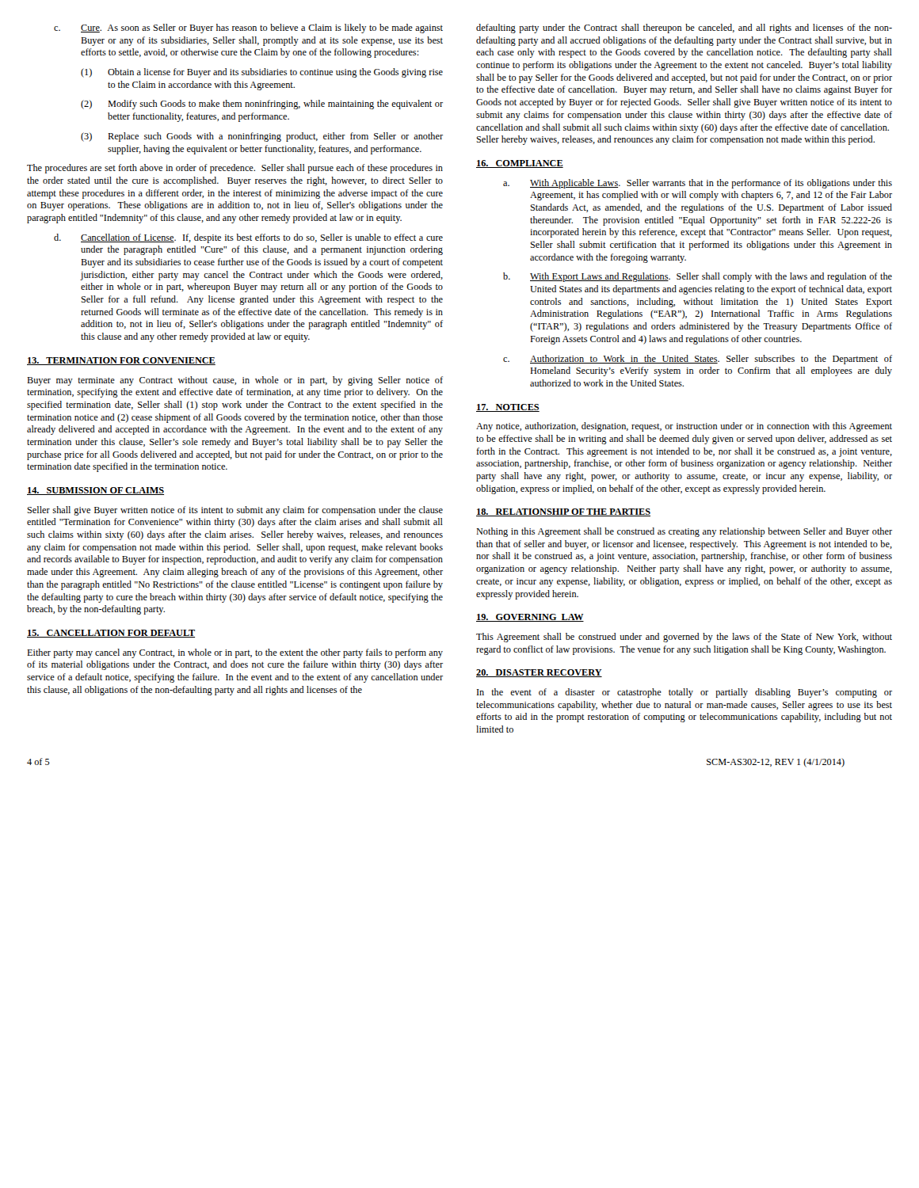c.
Cure. As soon as Seller or Buyer has reason to believe a Claim is likely to be made against Buyer or any of its subsidiaries, Seller shall, promptly and at its sole expense, use its best efforts to settle, avoid, or otherwise cure the Claim by one of the following procedures:
(1)
Obtain a license for Buyer and its subsidiaries to continue using the Goods giving rise to the Claim in accordance with this Agreement.
(2)
Modify such Goods to make them noninfringing, while maintaining the equivalent or better functionality, features, and performance.
(3)
Replace such Goods with a noninfringing product, either from Seller or another supplier, having the equivalent or better functionality, features, and performance.
The procedures are set forth above in order of precedence. Seller shall pursue each of these procedures in the order stated until the cure is accomplished. Buyer reserves the right, however, to direct Seller to attempt these procedures in a different order, in the interest of minimizing the adverse impact of the cure on Buyer operations. These obligations are in addition to, not in lieu of, Seller's obligations under the paragraph entitled "Indemnity" of this clause, and any other remedy provided at law or in equity.
d.
Cancellation of License. If, despite its best efforts to do so, Seller is unable to effect a cure under the paragraph entitled "Cure" of this clause, and a permanent injunction ordering Buyer and its subsidiaries to cease further use of the Goods is issued by a court of competent jurisdiction, either party may cancel the Contract under which the Goods were ordered, either in whole or in part, whereupon Buyer may return all or any portion of the Goods to Seller for a full refund. Any license granted under this Agreement with respect to the returned Goods will terminate as of the effective date of the cancellation. This remedy is in addition to, not in lieu of, Seller's obligations under the paragraph entitled "Indemnity" of this clause and any other remedy provided at law or equity.
13. TERMINATION FOR CONVENIENCE
Buyer may terminate any Contract without cause, in whole or in part, by giving Seller notice of termination, specifying the extent and effective date of termination, at any time prior to delivery. On the specified termination date, Seller shall (1) stop work under the Contract to the extent specified in the termination notice and (2) cease shipment of all Goods covered by the termination notice, other than those already delivered and accepted in accordance with the Agreement. In the event and to the extent of any termination under this clause, Seller’s sole remedy and Buyer’s total liability shall be to pay Seller the purchase price for all Goods delivered and accepted, but not paid for under the Contract, on or prior to the termination date specified in the termination notice.
14. SUBMISSION OF CLAIMS
Seller shall give Buyer written notice of its intent to submit any claim for compensation under the clause entitled "Termination for Convenience" within thirty (30) days after the claim arises and shall submit all such claims within sixty (60) days after the claim arises. Seller hereby waives, releases, and renounces any claim for compensation not made within this period. Seller shall, upon request, make relevant books and records available to Buyer for inspection, reproduction, and audit to verify any claim for compensation made under this Agreement. Any claim alleging breach of any of the provisions of this Agreement, other than the paragraph entitled "No Restrictions" of the clause entitled "License" is contingent upon failure by the defaulting party to cure the breach within thirty (30) days after service of default notice, specifying the breach, by the non-defaulting party.
15. CANCELLATION FOR DEFAULT
Either party may cancel any Contract, in whole or in part, to the extent the other party fails to perform any of its material obligations under the Contract, and does not cure the failure within thirty (30) days after service of a default notice, specifying the failure. In the event and to the extent of any cancellation under this clause, all obligations of the non-defaulting party and all rights and licenses of the
defaulting party under the Contract shall thereupon be canceled, and all rights and licenses of the non-defaulting party and all accrued obligations of the defaulting party under the Contract shall survive, but in each case only with respect to the Goods covered by the cancellation notice. The defaulting party shall continue to perform its obligations under the Agreement to the extent not canceled. Buyer’s total liability shall be to pay Seller for the Goods delivered and accepted, but not paid for under the Contract, on or prior to the effective date of cancellation. Buyer may return, and Seller shall have no claims against Buyer for Goods not accepted by Buyer or for rejected Goods. Seller shall give Buyer written notice of its intent to submit any claims for compensation under this clause within thirty (30) days after the effective date of cancellation and shall submit all such claims within sixty (60) days after the effective date of cancellation. Seller hereby waives, releases, and renounces any claim for compensation not made within this period.
16. COMPLIANCE
a.
With Applicable Laws. Seller warrants that in the performance of its obligations under this Agreement, it has complied with or will comply with chapters 6, 7, and 12 of the Fair Labor Standards Act, as amended, and the regulations of the U.S. Department of Labor issued thereunder. The provision entitled "Equal Opportunity" set forth in FAR 52.222-26 is incorporated herein by this reference, except that "Contractor" means Seller. Upon request, Seller shall submit certification that it performed its obligations under this Agreement in accordance with the foregoing warranty.
b.
With Export Laws and Regulations. Seller shall comply with the laws and regulation of the United States and its departments and agencies relating to the export of technical data, export controls and sanctions, including, without limitation the 1) United States Export Administration Regulations (“EAR”), 2) International Traffic in Arms Regulations (“ITAR”), 3) regulations and orders administered by the Treasury Departments Office of Foreign Assets Control and 4) laws and regulations of other countries.
c.
Authorization to Work in the United States. Seller subscribes to the Department of Homeland Security’s eVerify system in order to Confirm that all employees are duly authorized to work in the United States.
17. NOTICES
Any notice, authorization, designation, request, or instruction under or in connection with this Agreement to be effective shall be in writing and shall be deemed duly given or served upon deliver, addressed as set forth in the Contract. This agreement is not intended to be, nor shall it be construed as, a joint venture, association, partnership, franchise, or other form of business organization or agency relationship. Neither party shall have any right, power, or authority to assume, create, or incur any expense, liability, or obligation, express or implied, on behalf of the other, except as expressly provided herein.
18. RELATIONSHIP OF THE PARTIES
Nothing in this Agreement shall be construed as creating any relationship between Seller and Buyer other than that of seller and buyer, or licensor and licensee, respectively. This Agreement is not intended to be, nor shall it be construed as, a joint venture, association, partnership, franchise, or other form of business organization or agency relationship. Neither party shall have any right, power, or authority to assume, create, or incur any expense, liability, or obligation, express or implied, on behalf of the other, except as expressly provided herein.
19. GOVERNING LAW
This Agreement shall be construed under and governed by the laws of the State of New York, without regard to conflict of law provisions. The venue for any such litigation shall be King County, Washington.
20. DISASTER RECOVERY
In the event of a disaster or catastrophe totally or partially disabling Buyer’s computing or telecommunications capability, whether due to natural or man-made causes, Seller agrees to use its best efforts to aid in the prompt restoration of computing or telecommunications capability, including but not limited to
4 of 5
SCM-AS302-12, REV 1 (4/1/2014)